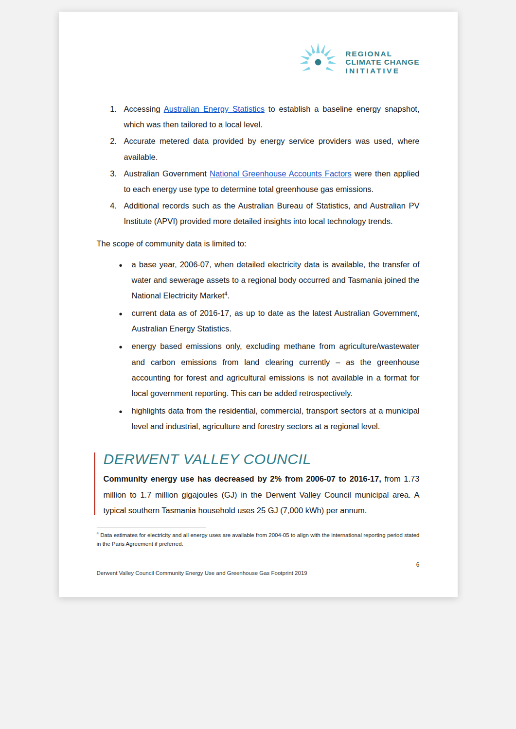Regional
Climate Change
Initiative
Accessing Australian Energy Statistics to establish a baseline energy snapshot, which was then tailored to a local level.
Accurate metered data provided by energy service providers was used, where available.
Australian Government National Greenhouse Accounts Factors were then applied to each energy use type to determine total greenhouse gas emissions.
Additional records such as the Australian Bureau of Statistics, and Australian PV Institute (APVI) provided more detailed insights into local technology trends.
The scope of community data is limited to:
a base year, 2006-07, when detailed electricity data is available, the transfer of water and sewerage assets to a regional body occurred and Tasmania joined the National Electricity Market4.
current data as of 2016-17, as up to date as the latest Australian Government, Australian Energy Statistics.
energy based emissions only, excluding methane from agriculture/wastewater and carbon emissions from land clearing currently – as the greenhouse accounting for forest and agricultural emissions is not available in a format for local government reporting. This can be added retrospectively.
highlights data from the residential, commercial, transport sectors at a municipal level and industrial, agriculture and forestry sectors at a regional level.
DERWENT VALLEY COUNCIL
Community energy use has decreased by 2% from 2006-07 to 2016-17, from 1.73 million to 1.7 million gigajoules (GJ) in the Derwent Valley Council municipal area. A typical southern Tasmania household uses 25 GJ (7,000 kWh) per annum.
4 Data estimates for electricity and all energy uses are available from 2004-05 to align with the international reporting period stated in the Paris Agreement if preferred.
6
Derwent Valley Council Community Energy Use and Greenhouse Gas Footprint 2019